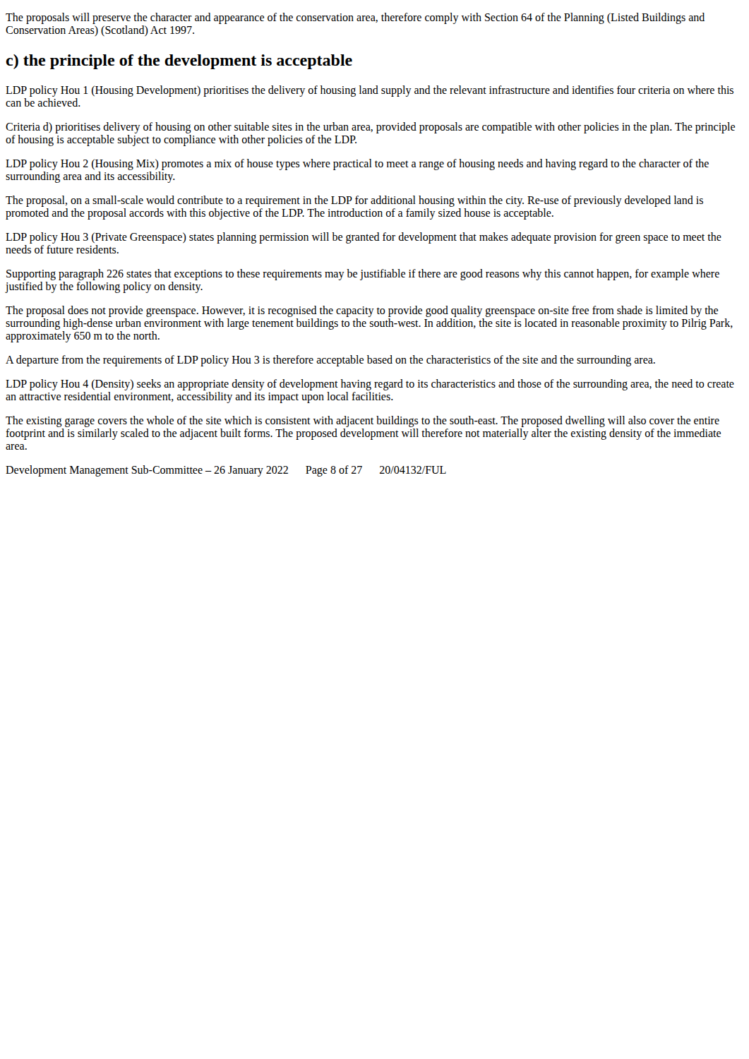The proposals will preserve the character and appearance of the conservation area, therefore comply with Section 64 of the Planning (Listed Buildings and Conservation Areas) (Scotland) Act 1997.
c) the principle of the development is acceptable
LDP policy Hou 1 (Housing Development) prioritises the delivery of housing land supply and the relevant infrastructure and identifies four criteria on where this can be achieved.
Criteria d) prioritises delivery of housing on other suitable sites in the urban area, provided proposals are compatible with other policies in the plan. The principle of housing is acceptable subject to compliance with other policies of the LDP.
LDP policy Hou 2 (Housing Mix) promotes a mix of house types where practical to meet a range of housing needs and having regard to the character of the surrounding area and its accessibility.
The proposal, on a small-scale would contribute to a requirement in the LDP for additional housing within the city. Re-use of previously developed land is promoted and the proposal accords with this objective of the LDP. The introduction of a family sized house is acceptable.
LDP policy Hou 3 (Private Greenspace) states planning permission will be granted for development that makes adequate provision for green space to meet the needs of future residents.
Supporting paragraph 226 states that exceptions to these requirements may be justifiable if there are good reasons why this cannot happen, for example where justified by the following policy on density.
The proposal does not provide greenspace. However, it is recognised the capacity to provide good quality greenspace on-site free from shade is limited by the surrounding high-dense urban environment with large tenement buildings to the south-west. In addition, the site is located in reasonable proximity to Pilrig Park, approximately 650 m to the north.
A departure from the requirements of LDP policy Hou 3 is therefore acceptable based on the characteristics of the site and the surrounding area.
LDP policy Hou 4 (Density) seeks an appropriate density of development having regard to its characteristics and those of the surrounding area, the need to create an attractive residential environment, accessibility and its impact upon local facilities.
The existing garage covers the whole of the site which is consistent with adjacent buildings to the south-east. The proposed dwelling will also cover the entire footprint and is similarly scaled to the adjacent built forms. The proposed development will therefore not materially alter the existing density of the immediate area.
Development Management Sub-Committee – 26 January 2022 Page 8 of 27 20/04132/FUL